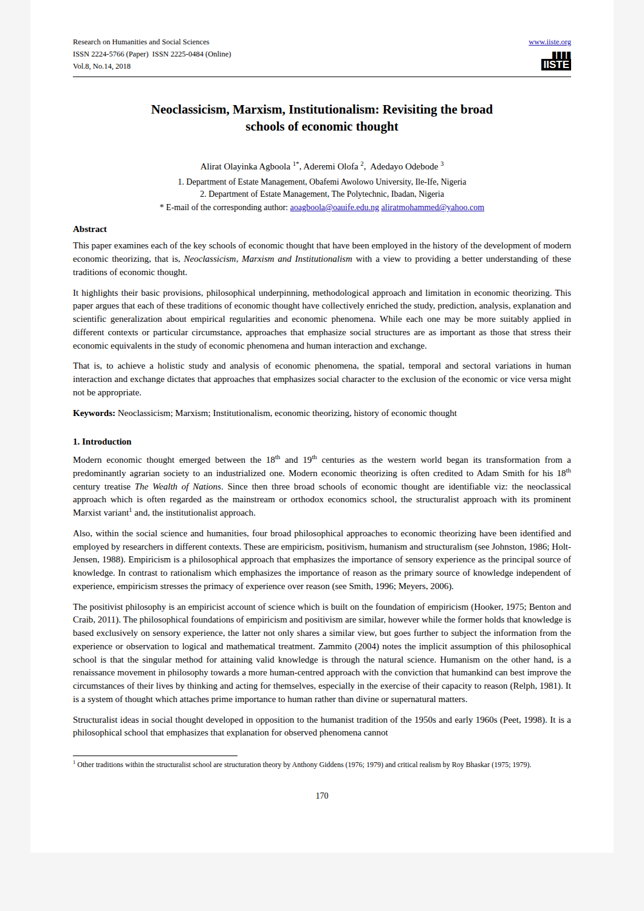Research on Humanities and Social Sciences
ISSN 2224-5766 (Paper) ISSN 2225-0484 (Online)
Vol.8, No.14, 2018
www.iiste.org
▮▮▮▮ IISTE
Neoclassicism, Marxism, Institutionalism: Revisiting the broad
schools of economic thought
Alirat Olayinka Agboola 1*, Aderemi Olofa 2, Adedayo Odebode 3
Department of Estate Management, Obafemi Awolowo University, Ile-Ife, Nigeria
Department of Estate Management, The Polytechnic, Ibadan, Nigeria
* E-mail of the corresponding author: aoagboola@oauife.edu.ng aliratmohammed@yahoo.com
Abstract
This paper examines each of the key schools of economic thought that have been employed in the history of the development of modern economic theorizing, that is, Neoclassicism, Marxism and Institutionalism with a view to providing a better understanding of these traditions of economic thought.
It highlights their basic provisions, philosophical underpinning, methodological approach and limitation in economic theorizing. This paper argues that each of these traditions of economic thought have collectively enriched the study, prediction, analysis, explanation and scientific generalization about empirical regularities and economic phenomena. While each one may be more suitably applied in different contexts or particular circumstance, approaches that emphasize social structures are as important as those that stress their economic equivalents in the study of economic phenomena and human interaction and exchange.
That is, to achieve a holistic study and analysis of economic phenomena, the spatial, temporal and sectoral variations in human interaction and exchange dictates that approaches that emphasizes social character to the exclusion of the economic or vice versa might not be appropriate.
Keywords: Neoclassicism; Marxism; Institutionalism, economic theorizing, history of economic thought
1. Introduction
Modern economic thought emerged between the 18th and 19th centuries as the western world began its transformation from a predominantly agrarian society to an industrialized one. Modern economic theorizing is often credited to Adam Smith for his 18th century treatise The Wealth of Nations. Since then three broad schools of economic thought are identifiable viz: the neoclassical approach which is often regarded as the mainstream or orthodox economics school, the structuralist approach with its prominent Marxist variant1 and, the institutionalist approach.
Also, within the social science and humanities, four broad philosophical approaches to economic theorizing have been identified and employed by researchers in different contexts. These are empiricism, positivism, humanism and structuralism (see Johnston, 1986; Holt-Jensen, 1988). Empiricism is a philosophical approach that emphasizes the importance of sensory experience as the principal source of knowledge. In contrast to rationalism which emphasizes the importance of reason as the primary source of knowledge independent of experience, empiricism stresses the primacy of experience over reason (see Smith, 1996; Meyers, 2006).
The positivist philosophy is an empiricist account of science which is built on the foundation of empiricism (Hooker, 1975; Benton and Craib, 2011). The philosophical foundations of empiricism and positivism are similar, however while the former holds that knowledge is based exclusively on sensory experience, the latter not only shares a similar view, but goes further to subject the information from the experience or observation to logical and mathematical treatment. Zammito (2004) notes the implicit assumption of this philosophical school is that the singular method for attaining valid knowledge is through the natural science. Humanism on the other hand, is a renaissance movement in philosophy towards a more human-centred approach with the conviction that humankind can best improve the circumstances of their lives by thinking and acting for themselves, especially in the exercise of their capacity to reason (Relph, 1981). It is a system of thought which attaches prime importance to human rather than divine or supernatural matters.
Structuralist ideas in social thought developed in opposition to the humanist tradition of the 1950s and early 1960s (Peet, 1998). It is a philosophical school that emphasizes that explanation for observed phenomena cannot
1 Other traditions within the structuralist school are structuration theory by Anthony Giddens (1976; 1979) and critical realism by Roy Bhaskar (1975; 1979).
170